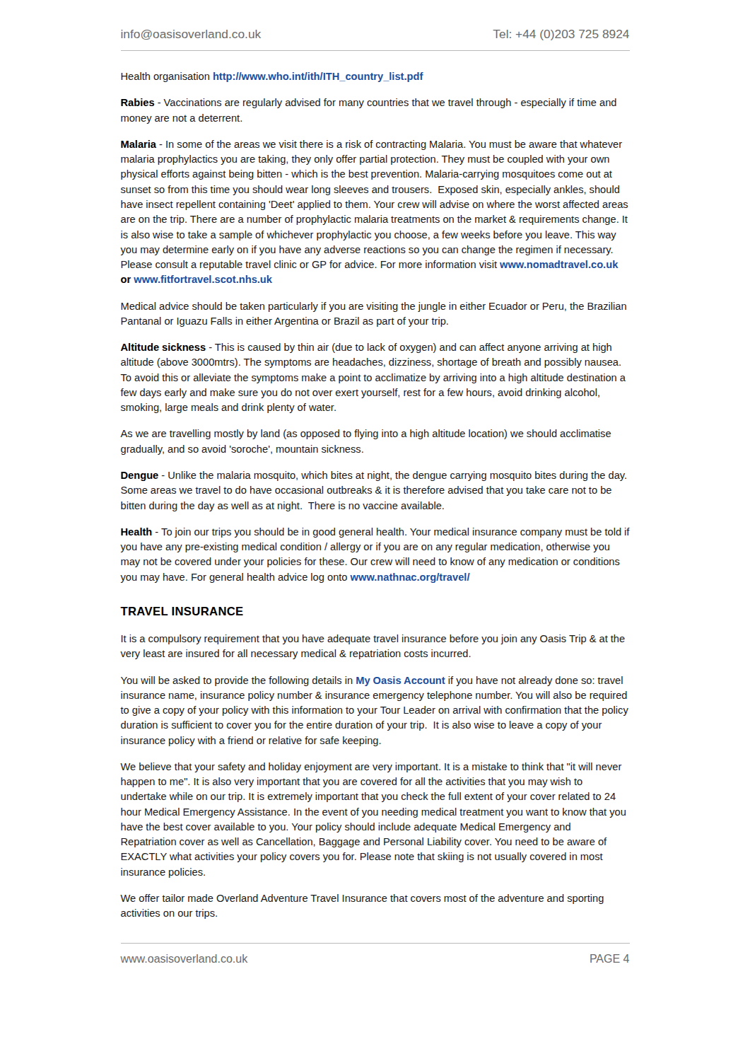info@oasisoverland.co.uk Tel: +44 (0)203 725 8924
Health organisation http://www.who.int/ith/ITH_country_list.pdf
Rabies - Vaccinations are regularly advised for many countries that we travel through - especially if time and money are not a deterrent.
Malaria - In some of the areas we visit there is a risk of contracting Malaria. You must be aware that whatever malaria prophylactics you are taking, they only offer partial protection. They must be coupled with your own physical efforts against being bitten - which is the best prevention. Malaria-carrying mosquitoes come out at sunset so from this time you should wear long sleeves and trousers. Exposed skin, especially ankles, should have insect repellent containing 'Deet' applied to them. Your crew will advise on where the worst affected areas are on the trip. There are a number of prophylactic malaria treatments on the market & requirements change. It is also wise to take a sample of whichever prophylactic you choose, a few weeks before you leave. This way you may determine early on if you have any adverse reactions so you can change the regimen if necessary. Please consult a reputable travel clinic or GP for advice. For more information visit www.nomadtravel.co.uk or www.fitfortravel.scot.nhs.uk
Medical advice should be taken particularly if you are visiting the jungle in either Ecuador or Peru, the Brazilian Pantanal or Iguazu Falls in either Argentina or Brazil as part of your trip.
Altitude sickness - This is caused by thin air (due to lack of oxygen) and can affect anyone arriving at high altitude (above 3000mtrs). The symptoms are headaches, dizziness, shortage of breath and possibly nausea. To avoid this or alleviate the symptoms make a point to acclimatize by arriving into a high altitude destination a few days early and make sure you do not over exert yourself, rest for a few hours, avoid drinking alcohol, smoking, large meals and drink plenty of water.
As we are travelling mostly by land (as opposed to flying into a high altitude location) we should acclimatise gradually, and so avoid 'soroche', mountain sickness.
Dengue - Unlike the malaria mosquito, which bites at night, the dengue carrying mosquito bites during the day. Some areas we travel to do have occasional outbreaks & it is therefore advised that you take care not to be bitten during the day as well as at night. There is no vaccine available.
Health - To join our trips you should be in good general health. Your medical insurance company must be told if you have any pre-existing medical condition / allergy or if you are on any regular medication, otherwise you may not be covered under your policies for these. Our crew will need to know of any medication or conditions you may have. For general health advice log onto www.nathnac.org/travel/
TRAVEL INSURANCE
It is a compulsory requirement that you have adequate travel insurance before you join any Oasis Trip & at the very least are insured for all necessary medical & repatriation costs incurred.
You will be asked to provide the following details in My Oasis Account if you have not already done so: travel insurance name, insurance policy number & insurance emergency telephone number. You will also be required to give a copy of your policy with this information to your Tour Leader on arrival with confirmation that the policy duration is sufficient to cover you for the entire duration of your trip. It is also wise to leave a copy of your insurance policy with a friend or relative for safe keeping.
We believe that your safety and holiday enjoyment are very important. It is a mistake to think that "it will never happen to me". It is also very important that you are covered for all the activities that you may wish to undertake while on our trip. It is extremely important that you check the full extent of your cover related to 24 hour Medical Emergency Assistance. In the event of you needing medical treatment you want to know that you have the best cover available to you. Your policy should include adequate Medical Emergency and Repatriation cover as well as Cancellation, Baggage and Personal Liability cover. You need to be aware of EXACTLY what activities your policy covers you for. Please note that skiing is not usually covered in most insurance policies.
We offer tailor made Overland Adventure Travel Insurance that covers most of the adventure and sporting activities on our trips.
www.oasisoverland.co.uk PAGE 4